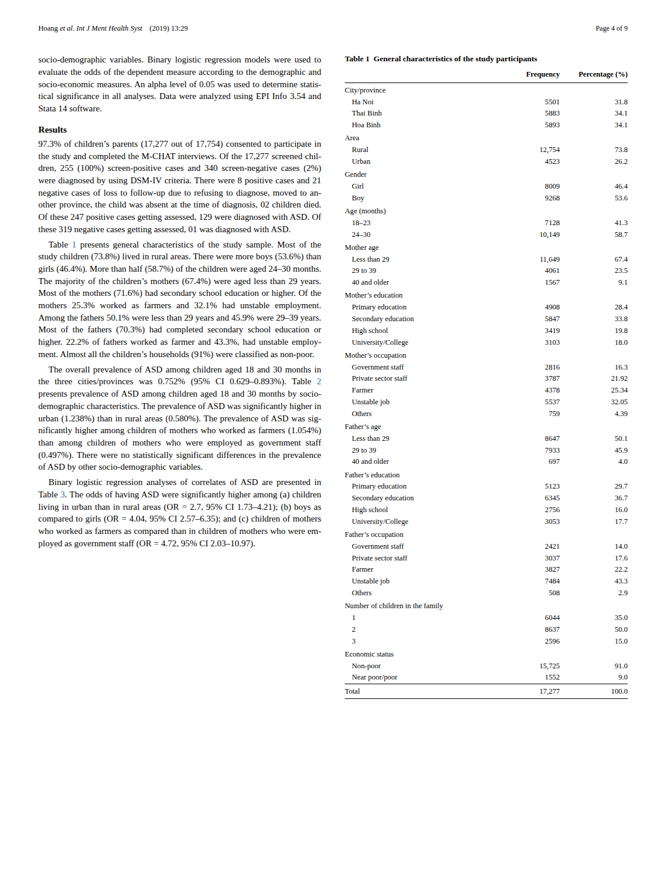Hoang et al. Int J Ment Health Syst (2019) 13:29
Page 4 of 9
socio-demographic variables. Binary logistic regression models were used to evaluate the odds of the dependent measure according to the demographic and socio-economic measures. An alpha level of 0.05 was used to determine statistical significance in all analyses. Data were analyzed using EPI Info 3.54 and Stata 14 software.
Results
97.3% of children’s parents (17,277 out of 17,754) consented to participate in the study and completed the M-CHAT interviews. Of the 17,277 screened children, 255 (100%) screen-positive cases and 340 screen-negative cases (2%) were diagnosed by using DSM-IV criteria. There were 8 positive cases and 21 negative cases of loss to follow-up due to refusing to diagnose, moved to another province, the child was absent at the time of diagnosis, 02 children died. Of these 247 positive cases getting assessed, 129 were diagnosed with ASD. Of these 319 negative cases getting assessed, 01 was diagnosed with ASD.
Table 1 presents general characteristics of the study sample. Most of the study children (73.8%) lived in rural areas. There were more boys (53.6%) than girls (46.4%). More than half (58.7%) of the children were aged 24–30 months. The majority of the children’s mothers (67.4%) were aged less than 29 years. Most of the mothers (71.6%) had secondary school education or higher. Of the mothers 25.3% worked as farmers and 32.1% had unstable employment. Among the fathers 50.1% were less than 29 years and 45.9% were 29–39 years. Most of the fathers (70.3%) had completed secondary school education or higher. 22.2% of fathers worked as farmer and 43.3%, had unstable employment. Almost all the children’s households (91%) were classified as non-poor.
The overall prevalence of ASD among children aged 18 and 30 months in the three cities/provinces was 0.752% (95% CI 0.629–0.893%). Table 2 presents prevalence of ASD among children aged 18 and 30 months by socio-demographic characteristics. The prevalence of ASD was significantly higher in urban (1.238%) than in rural areas (0.580%). The prevalence of ASD was significantly higher among children of mothers who worked as farmers (1.054%) than among children of mothers who were employed as government staff (0.497%). There were no statistically significant differences in the prevalence of ASD by other socio-demographic variables.
Binary logistic regression analyses of correlates of ASD are presented in Table 3. The odds of having ASD were significantly higher among (a) children living in urban than in rural areas (OR = 2.7, 95% CI 1.73–4.21); (b) boys as compared to girls (OR = 4.04, 95% CI 2.57–6.35); and (c) children of mothers who worked as farmers as compared than in children of mothers who were employed as government staff (OR = 4.72, 95% CI 2.03–10.97).
Table 1 General characteristics of the study participants
| | Frequency | Percentage (%) |
| --- | --- | --- |
| City/province | | |
| Ha Noi | 5501 | 31.8 |
| Thai Binh | 5883 | 34.1 |
| Hoa Binh | 5893 | 34.1 |
| Area | | |
| Rural | 12,754 | 73.8 |
| Urban | 4523 | 26.2 |
| Gender | | |
| Girl | 8009 | 46.4 |
| Boy | 9268 | 53.6 |
| Age (months) | | |
| 18–23 | 7128 | 41.3 |
| 24–30 | 10,149 | 58.7 |
| Mother age | | |
| Less than 29 | 11,649 | 67.4 |
| 29 to 39 | 4061 | 23.5 |
| 40 and older | 1567 | 9.1 |
| Mother’s education | | |
| Primary education | 4908 | 28.4 |
| Secondary education | 5847 | 33.8 |
| High school | 3419 | 19.8 |
| University/College | 3103 | 18.0 |
| Mother’s occupation | | |
| Government staff | 2816 | 16.3 |
| Private sector staff | 3787 | 21.92 |
| Farmer | 4378 | 25.34 |
| Unstable job | 5537 | 32.05 |
| Others | 759 | 4.39 |
| Father’s age | | |
| Less than 29 | 8647 | 50.1 |
| 29 to 39 | 7933 | 45.9 |
| 40 and older | 697 | 4.0 |
| Father’s education | | |
| Primary education | 5123 | 29.7 |
| Secondary education | 6345 | 36.7 |
| High school | 2756 | 16.0 |
| University/College | 3053 | 17.7 |
| Father’s occupation | | |
| Government staff | 2421 | 14.0 |
| Private sector staff | 3037 | 17.6 |
| Farmer | 3827 | 22.2 |
| Unstable job | 7484 | 43.3 |
| Others | 508 | 2.9 |
| Number of children in the family | | |
| 1 | 6044 | 35.0 |
| 2 | 8637 | 50.0 |
| 3 | 2596 | 15.0 |
| Economic status | | |
| Non-poor | 15,725 | 91.0 |
| Near poor/poor | 1552 | 9.0 |
| Total | 17,277 | 100.0 |